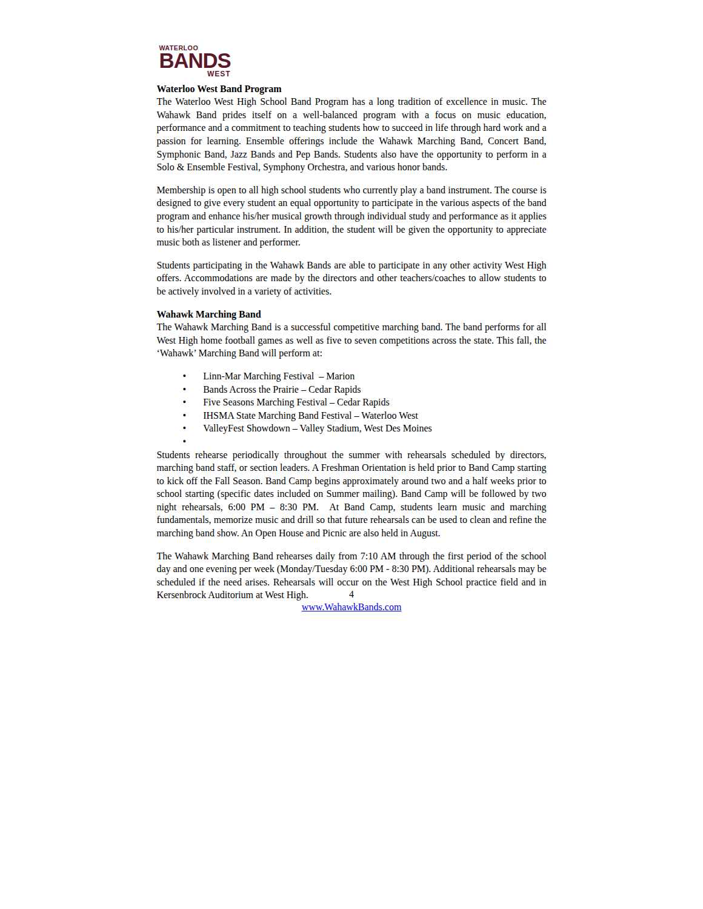WATERLOO
BANDS
WEST
Waterloo West Band Program
The Waterloo West High School Band Program has a long tradition of excellence in music. The Wahawk Band prides itself on a well-balanced program with a focus on music education, performance and a commitment to teaching students how to succeed in life through hard work and a passion for learning. Ensemble offerings include the Wahawk Marching Band, Concert Band, Symphonic Band, Jazz Bands and Pep Bands. Students also have the opportunity to perform in a Solo & Ensemble Festival, Symphony Orchestra, and various honor bands.
Membership is open to all high school students who currently play a band instrument. The course is designed to give every student an equal opportunity to participate in the various aspects of the band program and enhance his/her musical growth through individual study and performance as it applies to his/her particular instrument. In addition, the student will be given the opportunity to appreciate music both as listener and performer.
Students participating in the Wahawk Bands are able to participate in any other activity West High offers. Accommodations are made by the directors and other teachers/coaches to allow students to be actively involved in a variety of activities.
Wahawk Marching Band
The Wahawk Marching Band is a successful competitive marching band. The band performs for all West High home football games as well as five to seven competitions across the state. This fall, the ‘Wahawk’ Marching Band will perform at:
Linn-Mar Marching Festival – Marion
Bands Across the Prairie – Cedar Rapids
Five Seasons Marching Festival – Cedar Rapids
IHSMA State Marching Band Festival – Waterloo West
ValleyFest Showdown – Valley Stadium, West Des Moines
Students rehearse periodically throughout the summer with rehearsals scheduled by directors, marching band staff, or section leaders. A Freshman Orientation is held prior to Band Camp starting to kick off the Fall Season. Band Camp begins approximately around two and a half weeks prior to school starting (specific dates included on Summer mailing). Band Camp will be followed by two night rehearsals, 6:00 PM – 8:30 PM. At Band Camp, students learn music and marching fundamentals, memorize music and drill so that future rehearsals can be used to clean and refine the marching band show. An Open House and Picnic are also held in August.
The Wahawk Marching Band rehearses daily from 7:10 AM through the first period of the school day and one evening per week (Monday/Tuesday 6:00 PM - 8:30 PM). Additional rehearsals may be scheduled if the need arises. Rehearsals will occur on the West High School practice field and in Kersenbrock Auditorium at West High.
4
www.WahawkBands.com